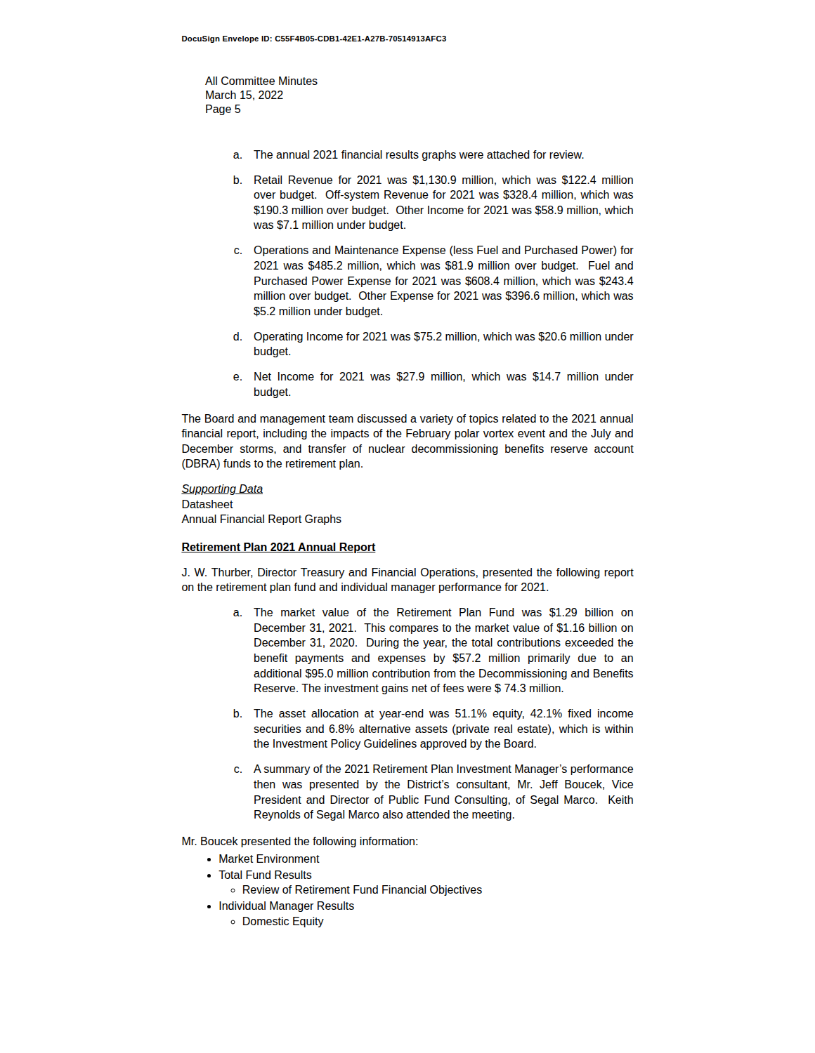DocuSign Envelope ID: C55F4B05-CDB1-42E1-A27B-70514913AFC3
All Committee Minutes
March 15, 2022
Page 5
The annual 2021 financial results graphs were attached for review.
Retail Revenue for 2021 was $1,130.9 million, which was $122.4 million over budget. Off-system Revenue for 2021 was $328.4 million, which was $190.3 million over budget. Other Income for 2021 was $58.9 million, which was $7.1 million under budget.
Operations and Maintenance Expense (less Fuel and Purchased Power) for 2021 was $485.2 million, which was $81.9 million over budget. Fuel and Purchased Power Expense for 2021 was $608.4 million, which was $243.4 million over budget. Other Expense for 2021 was $396.6 million, which was $5.2 million under budget.
Operating Income for 2021 was $75.2 million, which was $20.6 million under budget.
Net Income for 2021 was $27.9 million, which was $14.7 million under budget.
The Board and management team discussed a variety of topics related to the 2021 annual financial report, including the impacts of the February polar vortex event and the July and December storms, and transfer of nuclear decommissioning benefits reserve account (DBRA) funds to the retirement plan.
Supporting Data
Datasheet
Annual Financial Report Graphs
Retirement Plan 2021 Annual Report
J. W. Thurber, Director Treasury and Financial Operations, presented the following report on the retirement plan fund and individual manager performance for 2021.
The market value of the Retirement Plan Fund was $1.29 billion on December 31, 2021. This compares to the market value of $1.16 billion on December 31, 2020. During the year, the total contributions exceeded the benefit payments and expenses by $57.2 million primarily due to an additional $95.0 million contribution from the Decommissioning and Benefits Reserve. The investment gains net of fees were $ 74.3 million.
The asset allocation at year-end was 51.1% equity, 42.1% fixed income securities and 6.8% alternative assets (private real estate), which is within the Investment Policy Guidelines approved by the Board.
A summary of the 2021 Retirement Plan Investment Manager’s performance then was presented by the District’s consultant, Mr. Jeff Boucek, Vice President and Director of Public Fund Consulting, of Segal Marco. Keith Reynolds of Segal Marco also attended the meeting.
Mr. Boucek presented the following information:
Market Environment
Total Fund Results
Review of Retirement Fund Financial Objectives
Individual Manager Results
Domestic Equity